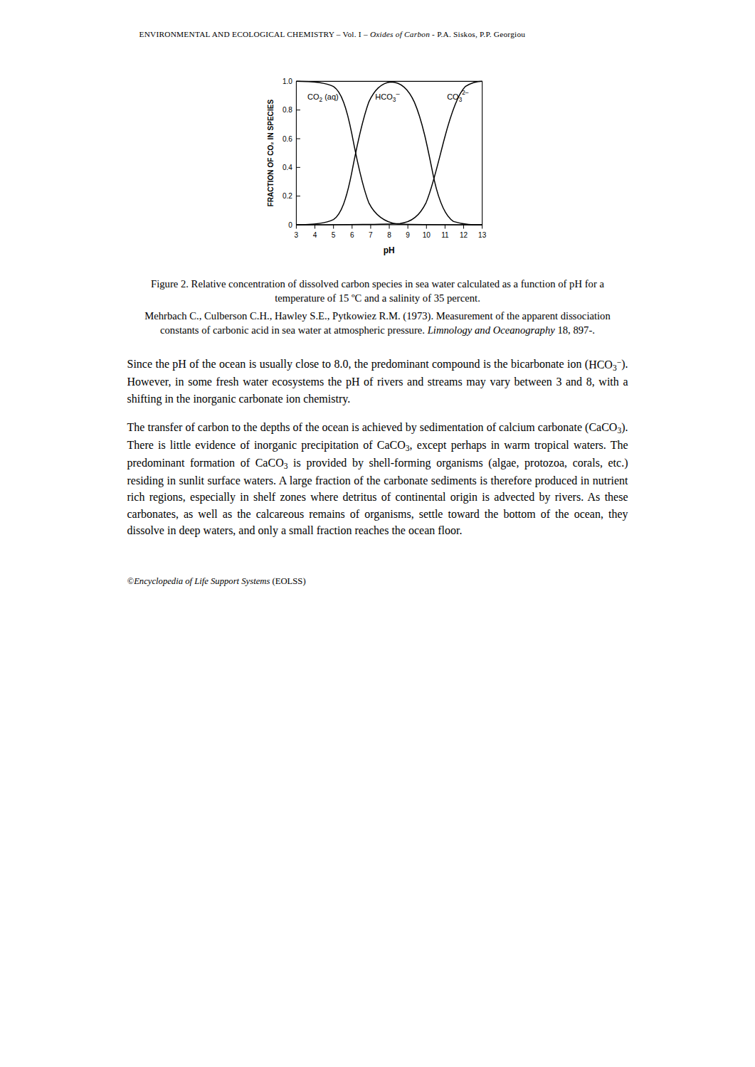ENVIRONMENTAL AND ECOLOGICAL CHEMISTRY – Vol. I – Oxides of Carbon - P.A. Siskos, P.P. Georgiou
Fraction of CO2 in species versus pH Three sigmoid/bell curves showing the relative fractions of dissolved CO2 (aq), bicarbonate HCO3 minus, and carbonate CO3 2 minus as a function of pH from 3 to 13. 0 0.2 0.4 0.6 0.8 1.0 3 4 5 6 7 8 9 10 11 12 13 pH FRACTION OF CO₂ IN SPECIES CO2 (aq) HCO3– CO32–
Figure 2. Relative concentration of dissolved carbon species in sea water calculated as a function of pH for a temperature of 15 ºC and a salinity of 35 percent. Mehrbach C., Culberson C.H., Hawley S.E., Pytkowiez R.M. (1973). Measurement of the apparent dissociation constants of carbonic acid in sea water at atmospheric pressure. Limnology and Oceanography 18, 897-.
Since the pH of the ocean is usually close to 8.0, the predominant compound is the bicarbonate ion (HCO3−). However, in some fresh water ecosystems the pH of rivers and streams may vary between 3 and 8, with a shifting in the inorganic carbonate ion chemistry.
The transfer of carbon to the depths of the ocean is achieved by sedimentation of calcium carbonate (CaCO3). There is little evidence of inorganic precipitation of CaCO3, except perhaps in warm tropical waters. The predominant formation of CaCO3 is provided by shell-forming organisms (algae, protozoa, corals, etc.) residing in sunlit surface waters. A large fraction of the carbonate sediments is therefore produced in nutrient rich regions, especially in shelf zones where detritus of continental origin is advected by rivers. As these carbonates, as well as the calcareous remains of organisms, settle toward the bottom of the ocean, they dissolve in deep waters, and only a small fraction reaches the ocean floor.
©Encyclopedia of Life Support Systems (EOLSS)